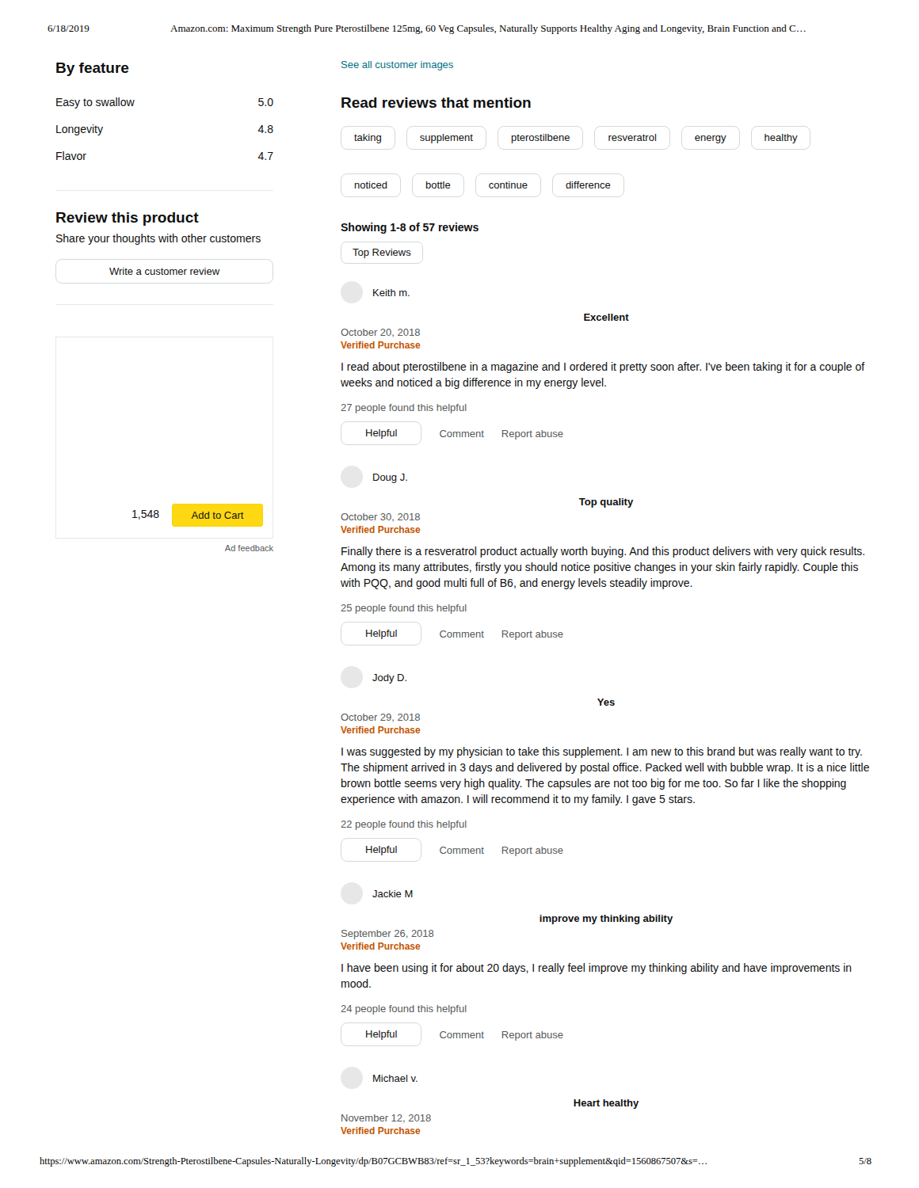6/18/2019
Amazon.com: Maximum Strength Pure Pterostilbene 125mg, 60 Veg Capsules, Naturally Supports Healthy Aging and Longevity, Brain Function and C…
By feature
Easy to swallow 5.0
Longevity 4.8
Flavor 4.7
Review this product
Share your thoughts with other customers
Write a customer review
1,548
Add to Cart
Ad feedback
See all customer images
Read reviews that mention
taking supplement pterostilbene resveratrol energy healthy
noticed bottle continue difference
Showing 1-8 of 57 reviews
Top Reviews
Keith m.
Excellent
October 20, 2018
Verified Purchase
I read about pterostilbene in a magazine and I ordered it pretty soon after. I've been taking it for a couple of weeks and noticed a big difference in my energy level.
27 people found this helpful
Helpful
Comment Report abuse
Doug J.
Top quality
October 30, 2018
Verified Purchase
Finally there is a resveratrol product actually worth buying. And this product delivers with very quick results. Among its many attributes, firstly you should notice positive changes in your skin fairly rapidly. Couple this with PQQ, and good multi full of B6, and energy levels steadily improve.
25 people found this helpful
Helpful
Comment Report abuse
Jody D.
Yes
October 29, 2018
Verified Purchase
I was suggested by my physician to take this supplement. I am new to this brand but was really want to try. The shipment arrived in 3 days and delivered by postal office. Packed well with bubble wrap. It is a nice little brown bottle seems very high quality. The capsules are not too big for me too. So far I like the shopping experience with amazon. I will recommend it to my family. I gave 5 stars.
22 people found this helpful
Helpful
Comment Report abuse
Jackie M
improve my thinking ability
September 26, 2018
Verified Purchase
I have been using it for about 20 days, I really feel improve my thinking ability and have improvements in mood.
24 people found this helpful
Helpful
Comment Report abuse
Michael v.
Heart healthy
November 12, 2018
Verified Purchase
https://www.amazon.com/Strength-Pterostilbene-Capsules-Naturally-Longevity/dp/B07GCBWB83/ref=sr_1_53?keywords=brain+supplement&qid=1560867507&s=…
5/8